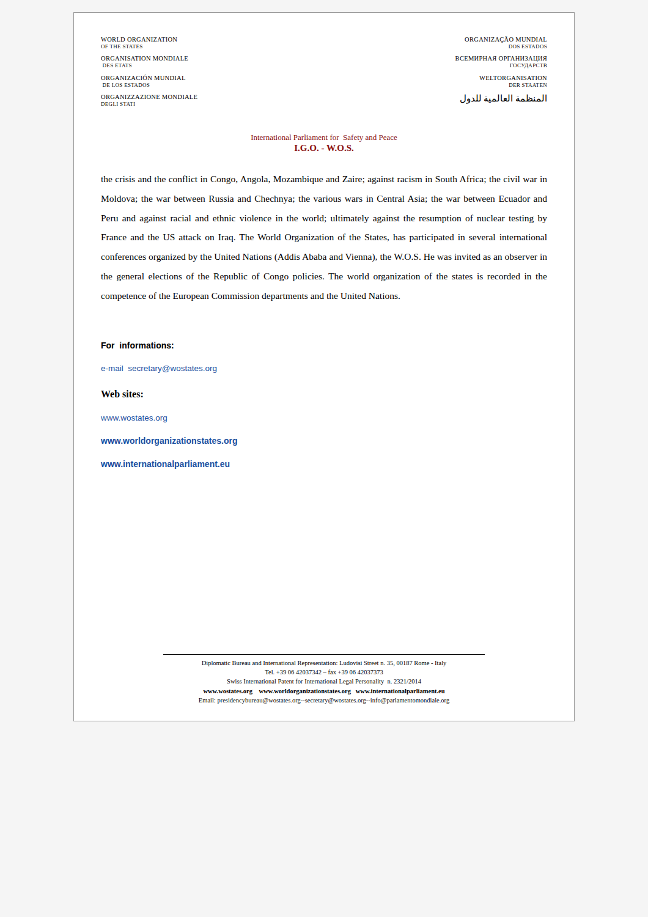World Organization
of the States
Organisation Mondiale
des Etats
Organización Mundial
de los Estados
Organizzazione Mondiale
degli Stati
Organização Mundial
dos Estados
Всемирная организация
государств
Weltorganisation
der Staaten
المنظمة العالمية للدول
International Parliament for Safety and Peace
I.G.O. - W.O.S.
the crisis and the conflict in Congo, Angola, Mozambique and Zaire; against racism in South Africa; the civil war in Moldova; the war between Russia and Chechnya; the various wars in Central Asia; the war between Ecuador and Peru and against racial and ethnic violence in the world; ultimately against the resumption of nuclear testing by France and the US attack on Iraq. The World Organization of the States, has participated in several international conferences organized by the United Nations (Addis Ababa and Vienna), the W.O.S. He was invited as an observer in the general elections of the Republic of Congo policies. The world organization of the states is recorded in the competence of the European Commission departments and the United Nations.
For informations:
e-mail secretary@wostates.org
Web sites:
www.wostates.org
www.worldorganizationstates.org
www.internationalparliament.eu
Diplomatic Bureau and International Representation: Ludovisi Street n. 35, 00187 Rome - Italy
Tel. +39 06 42037342 – fax +39 06 42037373
Swiss International Patent for International Legal Personality n. 2321/2014
www.wostates.org www.worldorganizationstates.org www.internationalparliament.eu
Email: presidencybureau@wostates.org--secretary@wostates.org--info@parlamentomondiale.org